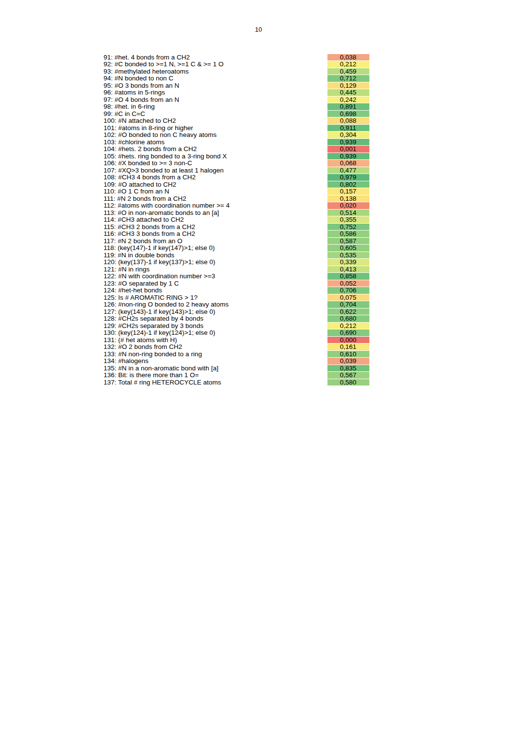10
| 91: #het. 4 bonds from a CH2 | | 0,038 |
| 92: #C bonded to >=1 N, >=1 C & >= 1 O | | 0,212 |
| 93: #methylated heteroatoms | | 0,459 |
| 94: #N bonded to non C | | 0,712 |
| 95: #O 3 bonds from an N | | 0,129 |
| 96: #atoms in 5-rings | | 0,445 |
| 97: #O 4 bonds from an N | | 0,242 |
| 98: #het. in 6-ring | | 0,891 |
| 99: #C in C=C | | 0,698 |
| 100: #N attached to CH2 | | 0,088 |
| 101: #atoms in 8-ring or higher | | 0,911 |
| 102: #O bonded to non C heavy atoms | | 0,304 |
| 103: #chlorine atoms | | 0,939 |
| 104: #hets. 2 bonds from a CH2 | | 0,001 |
| 105: #hets. ring bonded to a 3-ring bond X | | 0,939 |
| 106: #X bonded to >= 3 non-C | | 0,068 |
| 107: #XQ>3 bonded to at least 1 halogen | | 0,477 |
| 108: #CH3 4 bonds from a CH2 | | 0,979 |
| 109: #O attached to CH2 | | 0,802 |
| 110: #O 1 C from an N | | 0,157 |
| 111: #N 2 bonds from a CH2 | | 0,138 |
| 112: #atoms with coordination number >= 4 | | 0,020 |
| 113: #O in non-aromatic bonds to an [a] | | 0,514 |
| 114: #CH3 attached to CH2 | | 0,355 |
| 115: #CH3 2 bonds from a CH2 | | 0,752 |
| 116: #CH3 3 bonds from a CH2 | | 0,586 |
| 117: #N 2 bonds from an O | | 0,587 |
| 118: (key(147)-1 if key(147)>1; else 0) | | 0,605 |
| 119: #N in double bonds | | 0,535 |
| 120: (key(137)-1 if key(137)>1; else 0) | | 0,339 |
| 121: #N in rings | | 0,413 |
| 122: #N with coordination number >=3 | | 0,858 |
| 123: #O separated by 1 C | | 0,052 |
| 124: #het-het bonds | | 0,706 |
| 125: Is # AROMATIC RING > 1? | | 0,075 |
| 126: #non-ring O bonded to 2 heavy atoms | | 0,704 |
| 127: (key(143)-1 if key(143)>1; else 0) | | 0,622 |
| 128: #CH2s separated by 4 bonds | | 0,680 |
| 129: #CH2s separated by 3 bonds | | 0,212 |
| 130: (key(124)-1 if key(124)>1; else 0) | | 0,690 |
| 131: (# het atoms with H) | | 0,000 |
| 132: #O 2 bonds from CH2 | | 0,161 |
| 133: #N non-ring bonded to a ring | | 0,610 |
| 134: #halogens | | 0,039 |
| 135: #N in a non-aromatic bond with [a] | | 0,835 |
| 136: Bit: is there more than 1 O= | | 0,567 |
| 137: Total # ring HETEROCYCLE atoms | | 0,580 |